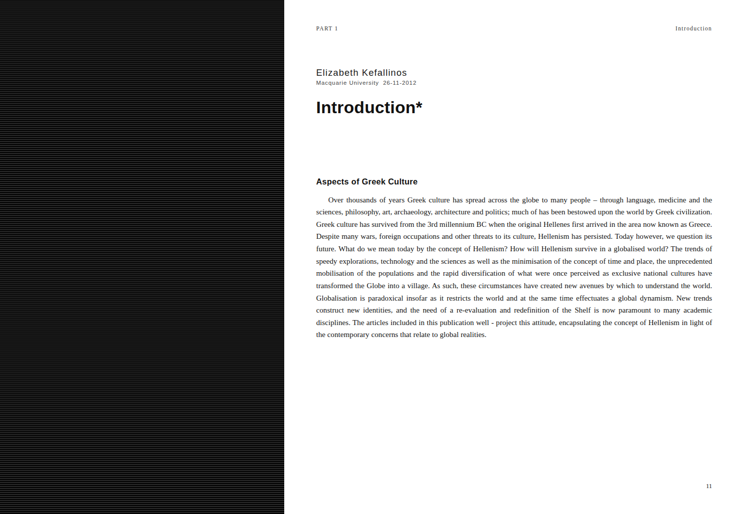Part 1 Introduction
Elizabeth Kefallinos
Macquarie University 26-11-2012
Introduction*
Aspects of Greek Culture
Over thousands of years Greek culture has spread across the globe to many people – through language, medicine and the sciences, philosophy, art, archaeology, architecture and politics; much of has been bestowed upon the world by Greek civilization. Greek culture has survived from the 3rd millennium BC when the original Hellenes first arrived in the area now known as Greece. Despite many wars, foreign occupations and other threats to its culture, Hellenism has persisted. Today however, we question its future. What do we mean today by the concept of Hellenism? How will Hellenism survive in a globalised world? The trends of speedy explorations, technology and the sciences as well as the minimisation of the concept of time and place, the unprecedented mobilisation of the populations and the rapid diversification of what were once perceived as exclusive national cultures have transformed the Globe into a village. As such, these circumstances have created new avenues by which to understand the world. Globalisation is paradoxical insofar as it restricts the world and at the same time effectuates a global dynamism. New trends construct new identities, and the need of a re-evaluation and redefinition of the Shelf is now paramount to many academic disciplines. The articles included in this publication well - project this attitude, encapsulating the concept of Hellenism in light of the contemporary concerns that relate to global realities.
11